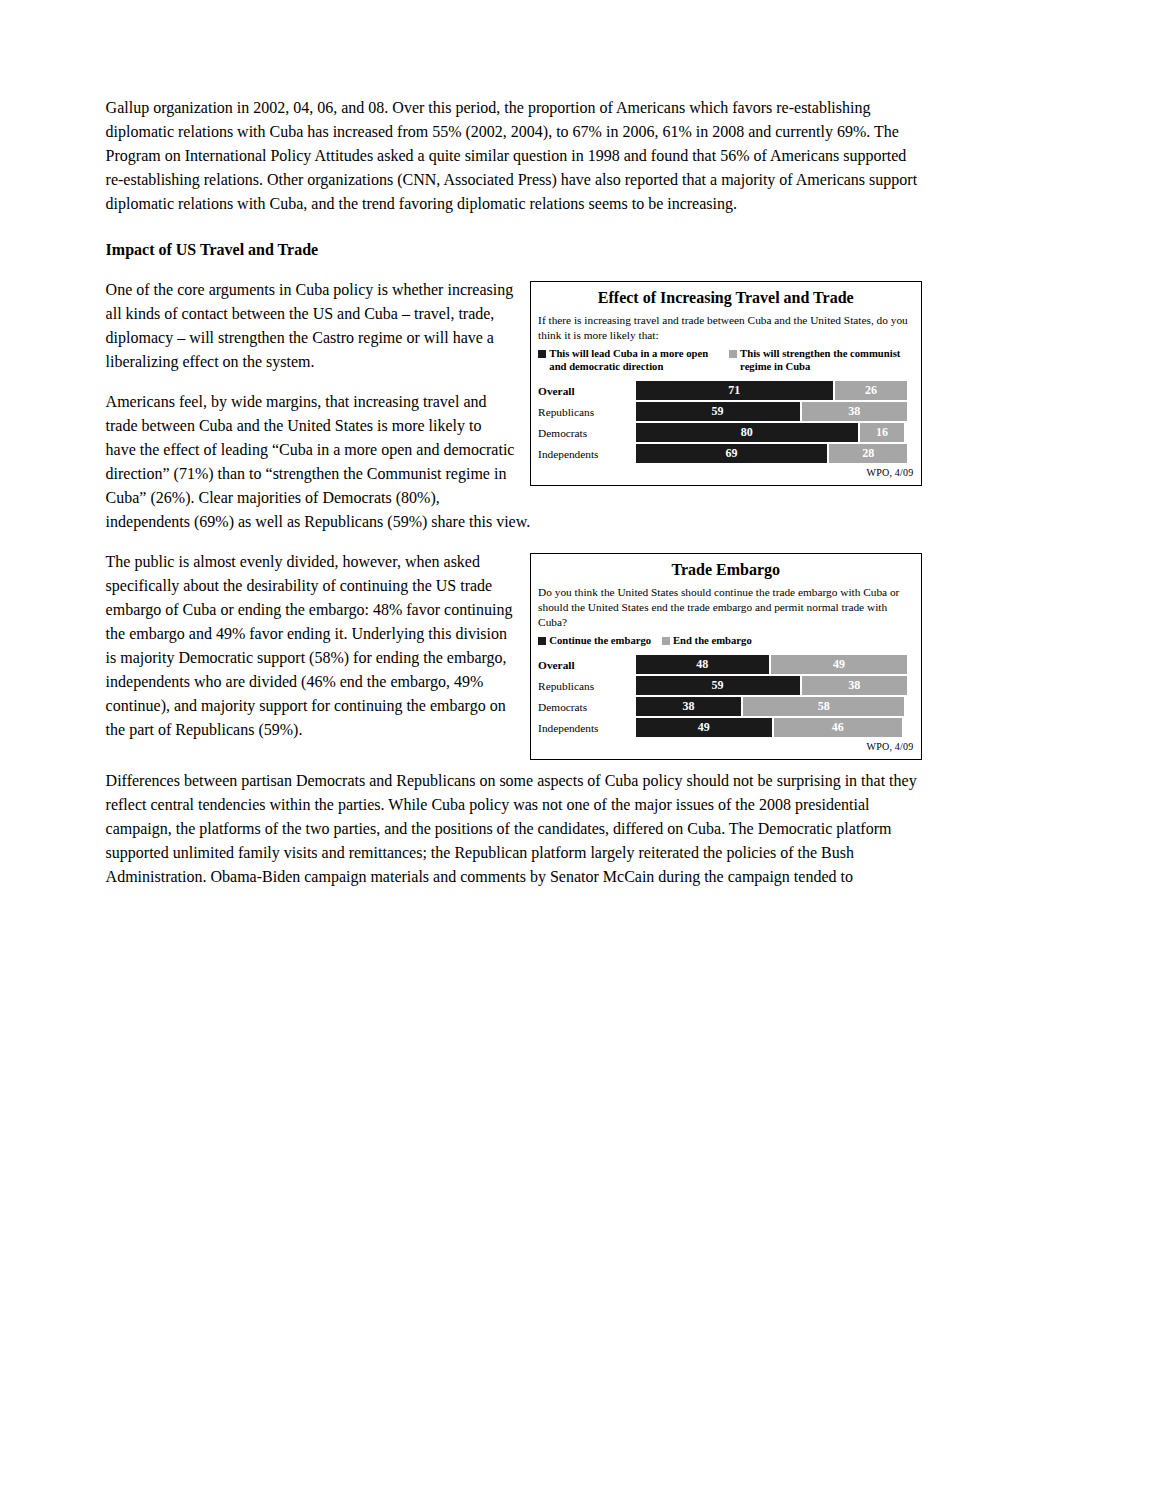Gallup organization in 2002, 04, 06, and 08. Over this period, the proportion of Americans which favors re-establishing diplomatic relations with Cuba has increased from 55% (2002, 2004), to 67% in 2006, 61% in 2008 and currently 69%. The Program on International Policy Attitudes asked a quite similar question in 1998 and found that 56% of Americans supported re-establishing relations. Other organizations (CNN, Associated Press) have also reported that a majority of Americans support diplomatic relations with Cuba, and the trend favoring diplomatic relations seems to be increasing.
Impact of US Travel and Trade
Effect of Increasing Travel and Trade
If there is increasing travel and trade between Cuba and the United States, do you think it is more likely that:
This will lead Cuba in a more open and democratic direction This will strengthen the communist regime in Cuba
| Overall | 71 26 |
| Republicans | 59 38 |
| Democrats | 80 16 |
| Independents | 69 28 |
WPO, 4/09
One of the core arguments in Cuba policy is whether increasing all kinds of contact between the US and Cuba – travel, trade, diplomacy – will strengthen the Castro regime or will have a liberalizing effect on the system.
Americans feel, by wide margins, that increasing travel and trade between Cuba and the United States is more likely to have the effect of leading “Cuba in a more open and democratic direction” (71%) than to “strengthen the Communist regime in Cuba” (26%). Clear majorities of Democrats (80%), independents (69%) as well as Republicans (59%) share this view.
Trade Embargo
Do you think the United States should continue the trade embargo with Cuba or should the United States end the trade embargo and permit normal trade with Cuba?
Continue the embargo End the embargo
| Overall | 48 49 |
| Republicans | 59 38 |
| Democrats | 38 58 |
| Independents | 49 46 |
WPO, 4/09
The public is almost evenly divided, however, when asked specifically about the desirability of continuing the US trade embargo of Cuba or ending the embargo: 48% favor continuing the embargo and 49% favor ending it. Underlying this division is majority Democratic support (58%) for ending the embargo, independents who are divided (46% end the embargo, 49% continue), and majority support for continuing the embargo on the part of Republicans (59%).
Differences between partisan Democrats and Republicans on some aspects of Cuba policy should not be surprising in that they reflect central tendencies within the parties. While Cuba policy was not one of the major issues of the 2008 presidential campaign, the platforms of the two parties, and the positions of the candidates, differed on Cuba. The Democratic platform supported unlimited family visits and remittances; the Republican platform largely reiterated the policies of the Bush Administration. Obama-Biden campaign materials and comments by Senator McCain during the campaign tended to